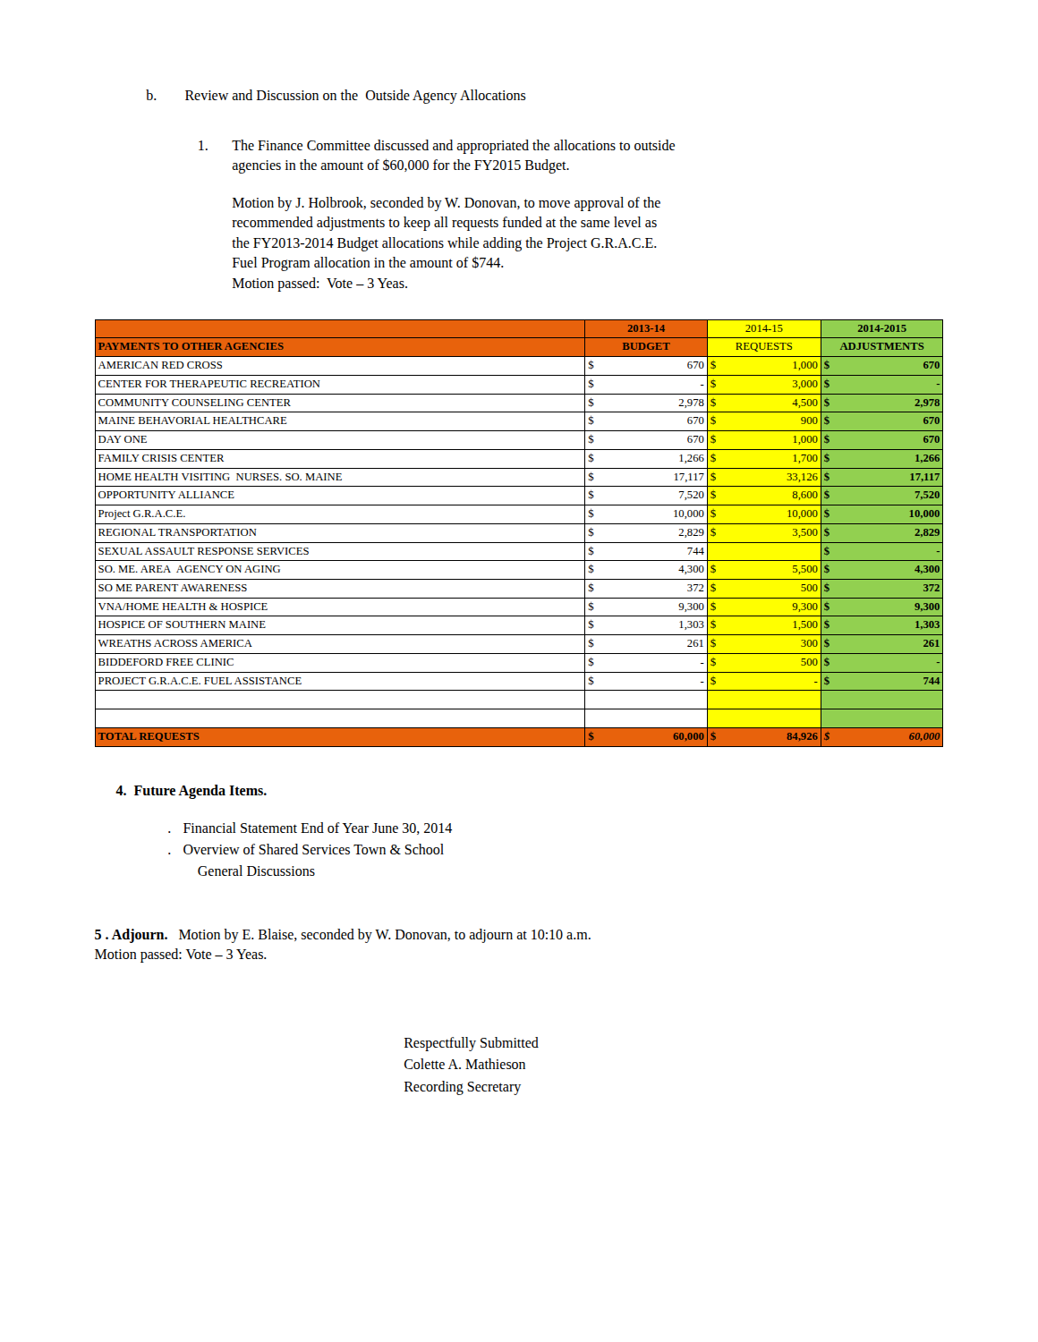b. Review and Discussion on the Outside Agency Allocations
1. The Finance Committee discussed and appropriated the allocations to outside agencies in the amount of $60,000 for the FY2015 Budget.
Motion by J. Holbrook, seconded by W. Donovan, to move approval of the recommended adjustments to keep all requests funded at the same level as the FY2013-2014 Budget allocations while adding the Project G.R.A.C.E. Fuel Program allocation in the amount of $744.
Motion passed: Vote – 3 Yeas.
| | 2013-14 | 2014-15 | 2014-2015 |
| PAYMENTS TO OTHER AGENCIES | BUDGET | REQUESTS | ADJUSTMENTS |
| AMERICAN RED CROSS | $ 670 | $ 1,000 | $ 670 |
| CENTER FOR THERAPEUTIC RECREATION | $ - | $ 3,000 | $ - |
| COMMUNITY COUNSELING CENTER | $ 2,978 | $ 4,500 | $ 2,978 |
| MAINE BEHAVORIAL HEALTHCARE | $ 670 | $ 900 | $ 670 |
| DAY ONE | $ 670 | $ 1,000 | $ 670 |
| FAMILY CRISIS CENTER | $ 1,266 | $ 1,700 | $ 1,266 |
| HOME HEALTH VISITING NURSES. SO. MAINE | $ 17,117 | $ 33,126 | $ 17,117 |
| OPPORTUNITY ALLIANCE | $ 7,520 | $ 8,600 | $ 7,520 |
| Project G.R.A.C.E. | $ 10,000 | $ 10,000 | $ 10,000 |
| REGIONAL TRANSPORTATION | $ 2,829 | $ 3,500 | $ 2,829 |
| SEXUAL ASSAULT RESPONSE SERVICES | $ 744 | | $ - |
| SO. ME. AREA AGENCY ON AGING | $ 4,300 | $ 5,500 | $ 4,300 |
| SO ME PARENT AWARENESS | $ 372 | $ 500 | $ 372 |
| VNA/HOME HEALTH & HOSPICE | $ 9,300 | $ 9,300 | $ 9,300 |
| HOSPICE OF SOUTHERN MAINE | $ 1,303 | $ 1,500 | $ 1,303 |
| WREATHS ACROSS AMERICA | $ 261 | $ 300 | $ 261 |
| BIDDEFORD FREE CLINIC | $ - | $ 500 | $ - |
| PROJECT G.R.A.C.E. FUEL ASSISTANCE | $ - | $ - | $ 744 |
| TOTAL REQUESTS | $ 60,000 | $ 84,926 | $ 60,000 |
4. Future Agenda Items.
. Financial Statement End of Year June 30, 2014
. Overview of Shared Services Town & School
General Discussions
5 . Adjourn. Motion by E. Blaise, seconded by W. Donovan, to adjourn at 10:10 a.m.
Motion passed: Vote – 3 Yeas.
Respectfully Submitted
Colette A. Mathieson
Recording Secretary